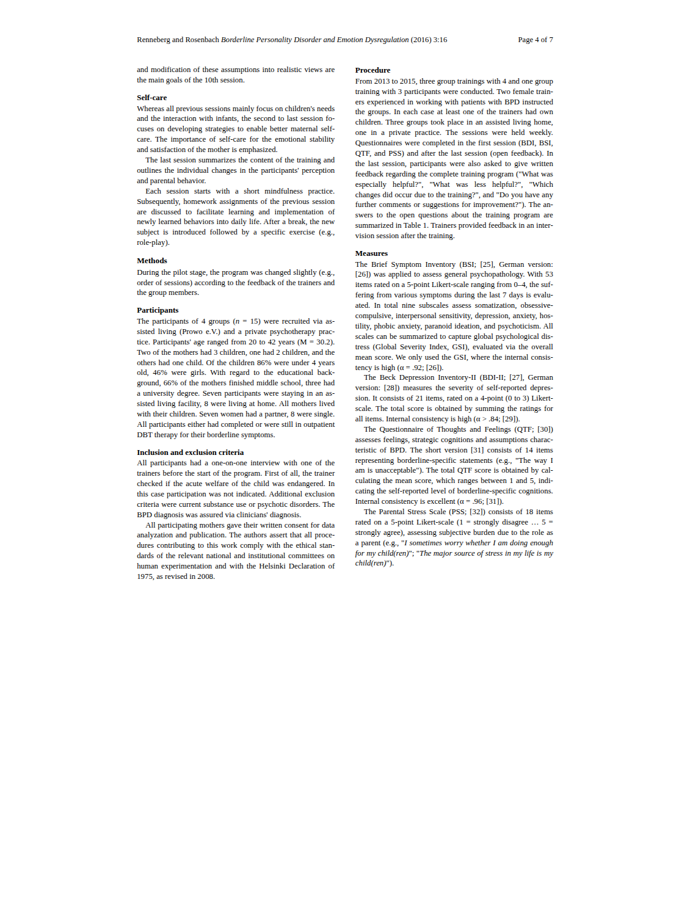Renneberg and Rosenbach Borderline Personality Disorder and Emotion Dysregulation (2016) 3:16
Page 4 of 7
and modification of these assumptions into realistic views are the main goals of the 10th session.
Self-care
Whereas all previous sessions mainly focus on children's needs and the interaction with infants, the second to last session focuses on developing strategies to enable better maternal self-care. The importance of self-care for the emotional stability and satisfaction of the mother is emphasized.
The last session summarizes the content of the training and outlines the individual changes in the participants' perception and parental behavior.
Each session starts with a short mindfulness practice. Subsequently, homework assignments of the previous session are discussed to facilitate learning and implementation of newly learned behaviors into daily life. After a break, the new subject is introduced followed by a specific exercise (e.g., role-play).
Methods
During the pilot stage, the program was changed slightly (e.g., order of sessions) according to the feedback of the trainers and the group members.
Participants
The participants of 4 groups (n = 15) were recruited via assisted living (Prowo e.V.) and a private psychotherapy practice. Participants' age ranged from 20 to 42 years (M = 30.2). Two of the mothers had 3 children, one had 2 children, and the others had one child. Of the children 86% were under 4 years old, 46% were girls. With regard to the educational background, 66% of the mothers finished middle school, three had a university degree. Seven participants were staying in an assisted living facility, 8 were living at home. All mothers lived with their children. Seven women had a partner, 8 were single. All participants either had completed or were still in outpatient DBT therapy for their borderline symptoms.
Inclusion and exclusion criteria
All participants had a one-on-one interview with one of the trainers before the start of the program. First of all, the trainer checked if the acute welfare of the child was endangered. In this case participation was not indicated. Additional exclusion criteria were current substance use or psychotic disorders. The BPD diagnosis was assured via clinicians' diagnosis.
All participating mothers gave their written consent for data analyzation and publication. The authors assert that all procedures contributing to this work comply with the ethical standards of the relevant national and institutional committees on human experimentation and with the Helsinki Declaration of 1975, as revised in 2008.
Procedure
From 2013 to 2015, three group trainings with 4 and one group training with 3 participants were conducted. Two female trainers experienced in working with patients with BPD instructed the groups. In each case at least one of the trainers had own children. Three groups took place in an assisted living home, one in a private practice. The sessions were held weekly. Questionnaires were completed in the first session (BDI, BSI, QTF, and PSS) and after the last session (open feedback). In the last session, participants were also asked to give written feedback regarding the complete training program ("What was especially helpful?", "What was less helpful?", "Which changes did occur due to the training?", and "Do you have any further comments or suggestions for improvement?"). The answers to the open questions about the training program are summarized in Table 1. Trainers provided feedback in an intervision session after the training.
Measures
The Brief Symptom Inventory (BSI; [25], German version: [26]) was applied to assess general psychopathology. With 53 items rated on a 5-point Likert-scale ranging from 0–4, the suffering from various symptoms during the last 7 days is evaluated. In total nine subscales assess somatization, obsessive-compulsive, interpersonal sensitivity, depression, anxiety, hostility, phobic anxiety, paranoid ideation, and psychoticism. All scales can be summarized to capture global psychological distress (Global Severity Index, GSI), evaluated via the overall mean score. We only used the GSI, where the internal consistency is high (α = .92; [26]).
The Beck Depression Inventory-II (BDI-II; [27], German version: [28]) measures the severity of self-reported depression. It consists of 21 items, rated on a 4-point (0 to 3) Likert-scale. The total score is obtained by summing the ratings for all items. Internal consistency is high (α > .84; [29]).
The Questionnaire of Thoughts and Feelings (QTF; [30]) assesses feelings, strategic cognitions and assumptions characteristic of BPD. The short version [31] consists of 14 items representing borderline-specific statements (e.g., "The way I am is unacceptable"). The total QTF score is obtained by calculating the mean score, which ranges between 1 and 5, indicating the self-reported level of borderline-specific cognitions. Internal consistency is excellent (α = .96; [31]).
The Parental Stress Scale (PSS; [32]) consists of 18 items rated on a 5-point Likert-scale (1 = strongly disagree … 5 = strongly agree), assessing subjective burden due to the role as a parent (e.g., "I sometimes worry whether I am doing enough for my child(ren)"; "The major source of stress in my life is my child(ren)").